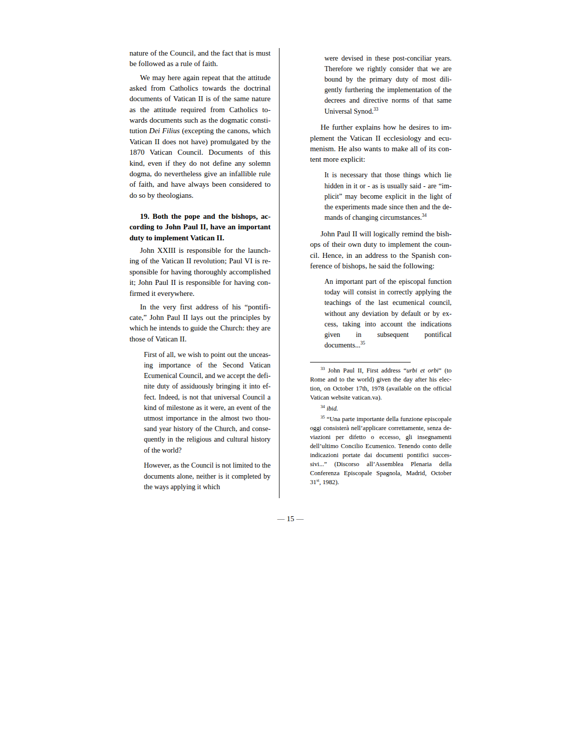nature of the Council, and the fact that is must be followed as a rule of faith.
We may here again repeat that the attitude asked from Catholics towards the doctrinal documents of Vatican II is of the same nature as the attitude required from Catholics towards documents such as the dogmatic constitution Dei Filius (excepting the canons, which Vatican II does not have) promulgated by the 1870 Vatican Council. Documents of this kind, even if they do not define any solemn dogma, do nevertheless give an infallible rule of faith, and have always been considered to do so by theologians.
19. Both the pope and the bishops, according to John Paul II, have an important duty to implement Vatican II.
John XXIII is responsible for the launching of the Vatican II revolution; Paul VI is responsible for having thoroughly accomplished it; John Paul II is responsible for having confirmed it everywhere.
In the very first address of his “pontificate,” John Paul II lays out the principles by which he intends to guide the Church: they are those of Vatican II.
First of all, we wish to point out the unceasing importance of the Second Vatican Ecumenical Council, and we accept the definite duty of assiduously bringing it into effect. Indeed, is not that universal Council a kind of milestone as it were, an event of the utmost importance in the almost two thousand year history of the Church, and consequently in the religious and cultural history of the world?
However, as the Council is not limited to the documents alone, neither is it completed by the ways applying it which
were devised in these post-conciliar years. Therefore we rightly consider that we are bound by the primary duty of most diligently furthering the implementation of the decrees and directive norms of that same Universal Synod.33
He further explains how he desires to implement the Vatican II ecclesiology and ecumenism. He also wants to make all of its content more explicit:
It is necessary that those things which lie hidden in it or - as is usually said - are “implicit” may become explicit in the light of the experiments made since then and the demands of changing circumstances.34
John Paul II will logically remind the bishops of their own duty to implement the council. Hence, in an address to the Spanish conference of bishops, he said the following:
An important part of the episcopal function today will consist in correctly applying the teachings of the last ecumenical council, without any deviation by default or by excess, taking into account the indications given in subsequent pontifical documents...35
33 John Paul II, First address “urbi et orbi” (to Rome and to the world) given the day after his election, on October 17th, 1978 (available on the official Vatican website vatican.va).
34 ibid.
35 “Una parte importante della funzione episcopale oggi consisterà nell’applicare correttamente, senza deviazioni per difetto o eccesso, gli insegnamenti dell’ultimo Concilio Ecumenico. Tenendo conto delle indicazioni portate dai documenti pontifici successivi...” (Discorso all’Assemblea Plenaria della Conferenza Episcopale Spagnola, Madrid, October 31st, 1982).
— 15 —